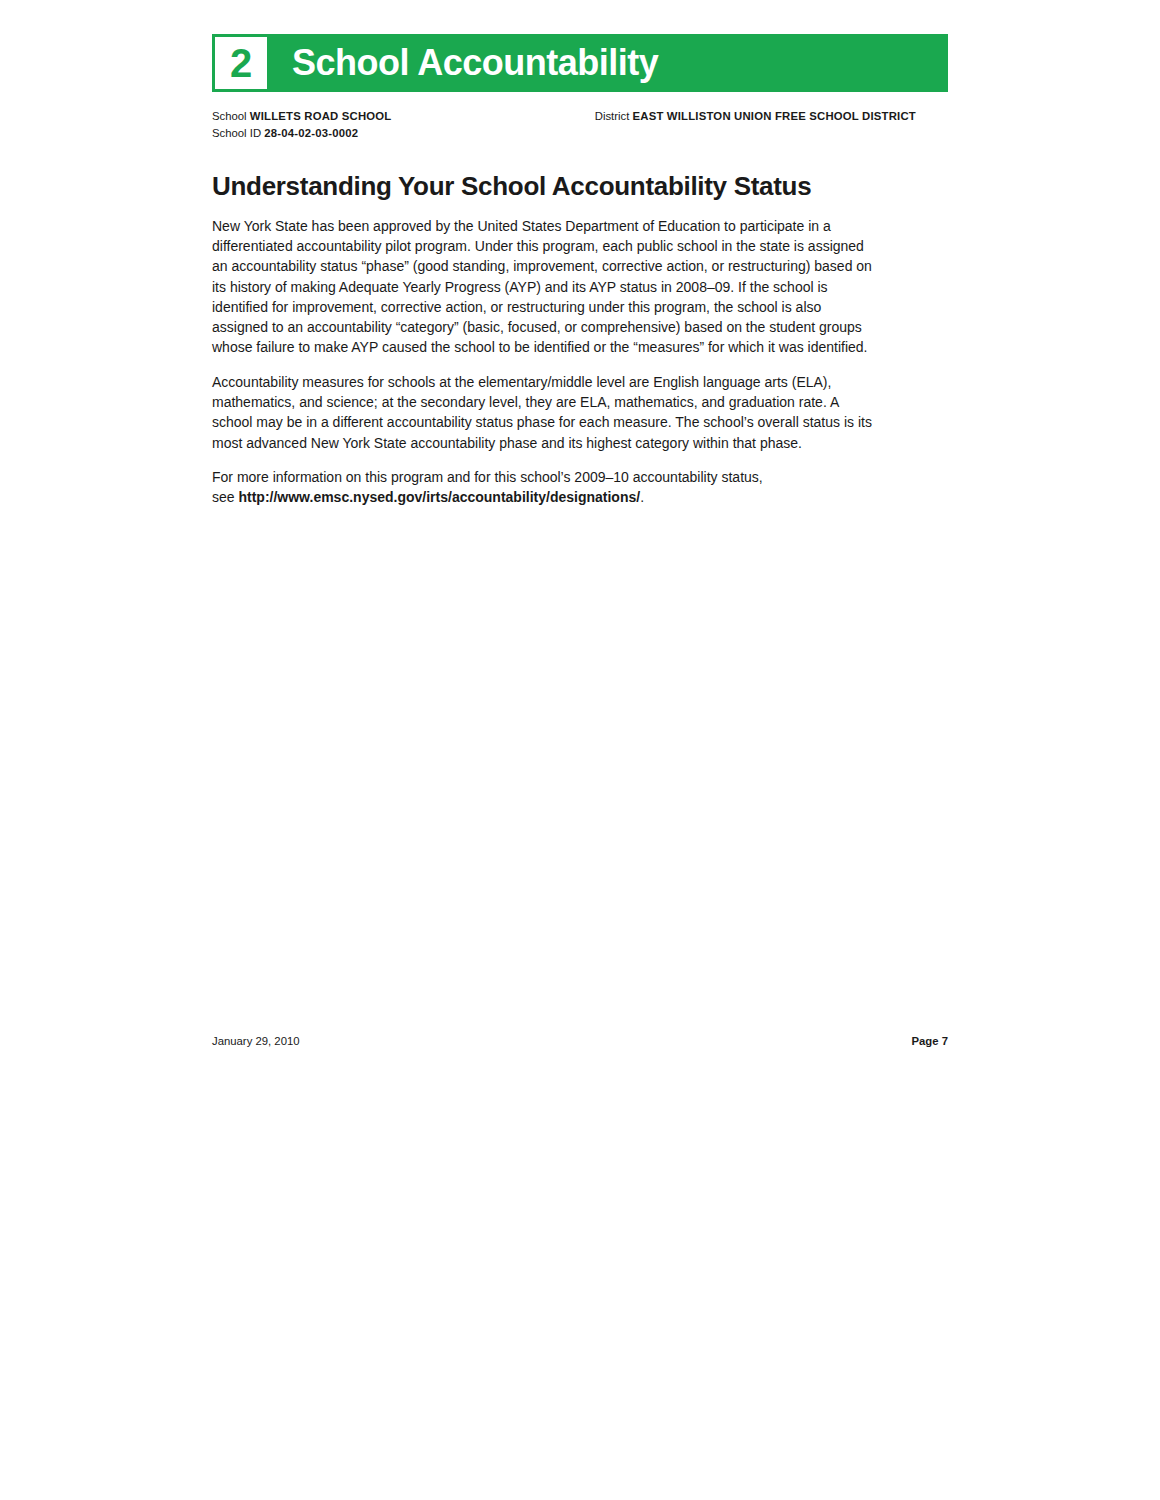2
School Accountability
School WILLETS ROAD SCHOOL
School ID 28-04-02-03-0002
District EAST WILLISTON UNION FREE SCHOOL DISTRICT
Understanding Your School Accountability Status
New York State has been approved by the United States Department of Education to participate in a differentiated accountability pilot program. Under this program, each public school in the state is assigned an accountability status “phase” (good standing, improvement, corrective action, or restructuring) based on its history of making Adequate Yearly Progress (AYP) and its AYP status in 2008–09. If the school is identified for improvement, corrective action, or restructuring under this program, the school is also assigned to an accountability “category” (basic, focused, or comprehensive) based on the student groups whose failure to make AYP caused the school to be identified or the “measures” for which it was identified.
Accountability measures for schools at the elementary/middle level are English language arts (ELA), mathematics, and science; at the secondary level, they are ELA, mathematics, and graduation rate. A school may be in a different accountability status phase for each measure. The school’s overall status is its most advanced New York State accountability phase and its highest category within that phase.
For more information on this program and for this school’s 2009–10 accountability status,
see http://www.emsc.nysed.gov/irts/accountability/designations/.
January 29, 2010
Page 7